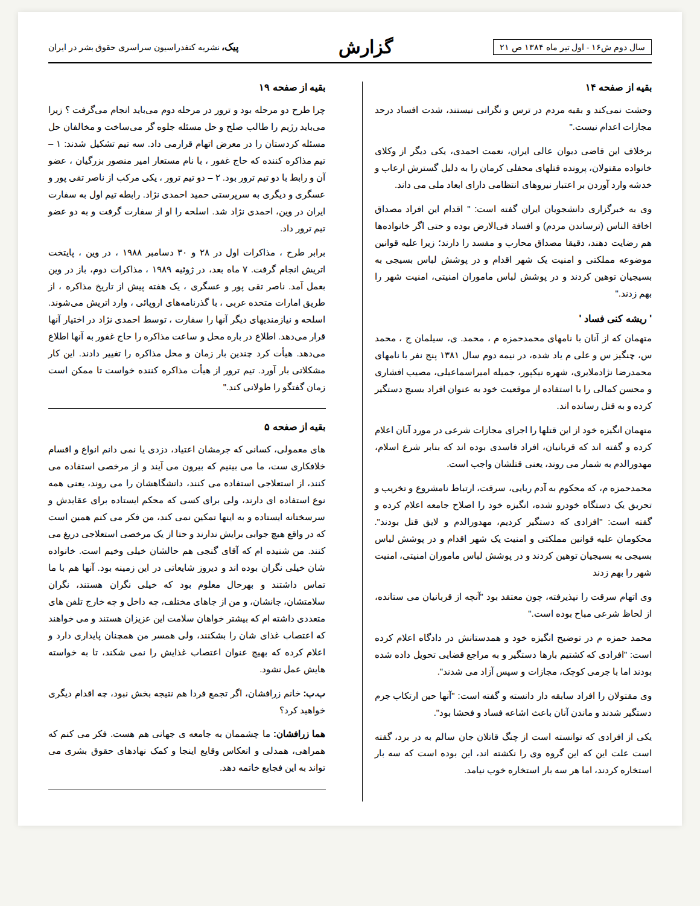سال دوم ش۱۶ - اول تیر ماه ۱۳۸۴ ص ۲۱
گزارش
پیک، نشریه کنفدراسیون سراسری حقوق بشر در ایران
بقیه از صفحه ۱۴
وحشت نمی‌کند و بقیه مردم در ترس و نگرانی نیستند، شدت افساد درحد مجازات اعدام نیست."
برخلاف این قاضی دیوان عالی ایران، نعمت احمدی، یکی دیگر از وکلای خانواده مقتولان، پرونده قتلهای محفلی کرمان را به دلیل گسترش ارعاب و خدشه وارد آوردن بر اعتبار نیروهای انتظامی دارای ابعاد ملی می داند.
وی به خبرگزاری دانشجویان ایران گفته است: " اقدام این افراد مصداق اخافة الناس (ترساندن مردم) و افساد فی‌الارض بوده و حتی اگر خانواده‌ها هم رضایت دهند، دقیقا مصداق محارب و مفسد را دارند؛ زیرا علیه قوانین موضوعه مملکتی و امنیت یک شهر اقدام و در پوشش لباس بسیجی به بسیجیان توهین کردند و در پوشش لباس ماموران امنیتی، امنیت شهر را بهم زدند."
' ریشه کنی فساد '
متهمان که از آنان با نامهای محمدحمزه م ، محمد. ی، سیلمان ج ، محمد س، چنگیز س و علی م یاد شده، در نیمه دوم سال ۱۳۸۱ پنج نفر با نامهای محمدرضا نژادملایری، شهره نیکپور، جمیله امیراسماعیلی، مصیب افشاری و محسن کمالی را با استفاده از موقعیت خود به عنوان افراد بسیج دستگیر کرده و به قتل رسانده اند.
متهمان انگیزه خود از این قتلها را اجرای مجازات شرعی در مورد آنان اعلام کرده و گفته اند که قربانیان، افراد فاسدی بوده اند که بنابر شرع اسلام، مهدورالدم به شمار می روند، یعنی قتلشان واجب است.
محمدحمزه م، که محکوم به آدم ربایی، سرقت، ارتباط نامشروع و تخریب و تحریق یک دستگاه خودرو شده، انگیزه خود را اصلاح جامعه اعلام کرده و گفته است: "افرادی که دستگیر کردیم، مهدورالدم و لایق قتل بودند". محکومان علیه قوانین مملکتی و امنیت یک شهر اقدام و در پوشش لباس بسیجی به بسیجیان توهین کردند و در پوشش لباس ماموران امنیتی، امنیت شهر را بهم زدند
وی اتهام سرقت را نپذیرفته، چون معتقد بود "آنچه از قربانیان می ستانده، از لحاظ شرعی مباح بوده است."
محمد حمزه م در توضیح انگیزه خود و همدستانش در دادگاه اعلام کرده است: "افرادی که کشتیم بارها دستگیر و به مراجع قضایی تحویل داده شده بودند اما با جرمی کوچک، مجازات و سپس آزاد می شدند".
وی مقتولان را افراد سابقه دار دانسته و گفته است: "آنها حین ارتکاب جرم دستگیر شدند و ماندن آنان باعث اشاعه فساد و فحشا بود".
یکی از افرادی که توانسته است از چنگ قاتلان جان سالم به در برد، گفته است علت این که این گروه وی را نکشته اند، این بوده است که سه بار استخاره کردند، اما هر سه بار استخاره خوب نیامد.
بقیه از صفحه ۱۹
چرا طرح دو مرحله بود و ترور در مرحله دوم می‌باید انجام می‌گرفت ؟ زیرا می‌باید رژیم را طالب صلح و حل مسئله جلوه گر می‌ساخت و مخالفان حل مسئله کردستان را در معرض اتهام قرارمی داد. سه تیم تشکیل شدند: ۱ – تیم مذاکره کننده که حاج غفور ، با نام مستعار امیر منصور بزرگیان ، عضو آن و رابط با دو تیم ترور بود. ۲ – دو تیم ترور ، یکی مرکب از ناصر تقی پور و عسگری و دیگری به سرپرستی حمید احمدی نژاد. رابطه تیم اول به سفارت ایران در وین، احمدی نژاد شد. اسلحه را او از سفارت گرفت و به دو عضو تیم ترور داد.
برابر طرح ، مذاکرات اول در ۲۸ و ۳۰ دسامبر ۱۹۸۸ ، در وین ، پایتخت اتریش انجام گرفت. ۷ ماه بعد، در ژوئیه ۱۹۸۹ ، مذاکرات دوم، باز در وین بعمل آمد. ناصر تقی پور و عسگری ، یک هفته پیش از تاریخ مذاکره ، از طریق امارات متحده عربی ، با گذرنامه‌های اروپائی ، وارد اتریش می‌شوند. اسلحه و نیازمندیهای دیگر آنها را سفارت ، توسط احمدی نژاد در اختیار آنها قرار می‌دهد. اطلاع در باره محل و ساعت مذاکره را حاج غفور به آنها اطلاع می‌دهد. هیأت کرد چندین بار زمان و محل مذاکره را تغییر دادند. این کار مشکلاتی بار آورد. تیم ترور از هیأت مذاکره کننده خواست تا ممکن است زمان گفتگو را طولانی کند."
بقیه از صفحه ۵
های معمولی، کسانی که جرمشان اعتیاد، دزدی یا نمی دانم انواع و اقسام خلافکاری ست، ما می بینیم که بیرون می آیند و از مرخصی استفاده می کنند، از استعلاجی استفاده می کنند، دانشگاهشان را می روند، یعنی همه نوع استفاده ای دارند، ولی برای کسی که محکم ایستاده برای عقایدش و سرسختانه ایستاده و به اینها تمکین نمی کند، من فکر می کنم همین است که در واقع هیچ جوابی برایش ندارند و حتا از یک مرخصی استعلاجی دریغ می کنند. من شنیده ام که آقای گنجی هم حالشان خیلی وخیم است. خانواده شان خیلی نگران بوده اند و دیروز شایعاتی در این زمینه بود. آنها هم با ما تماس داشتند و بهرحال معلوم بود که خیلی نگران هستند، نگران سلامتشان، جانشان، و من از جاهای مختلف، چه داخل و چه خارج تلفن های متعددی داشته ام که بیشتر خواهان سلامت این عزیزان هستند و می خواهند که اعتصاب غذای شان را بشکنند، ولی همسر من همچنان پایداری دارد و اعلام کرده که بهیچ عنوان اعتصاب غذایش را نمی شکند، تا به خواسته هایش عمل نشود.
ب.ب: خانم زرافشان، اگر تجمع فردا هم نتیجه بخش نبود، چه اقدام دیگری خواهید کرد؟
هما زرافشان: ما چشممان به جامعه ی جهانی هم هست. فکر می کنم که همراهی، همدلی و انعکاس وقایع اینجا و کمک نهادهای حقوق بشری می تواند به این فجایع خاتمه دهد.